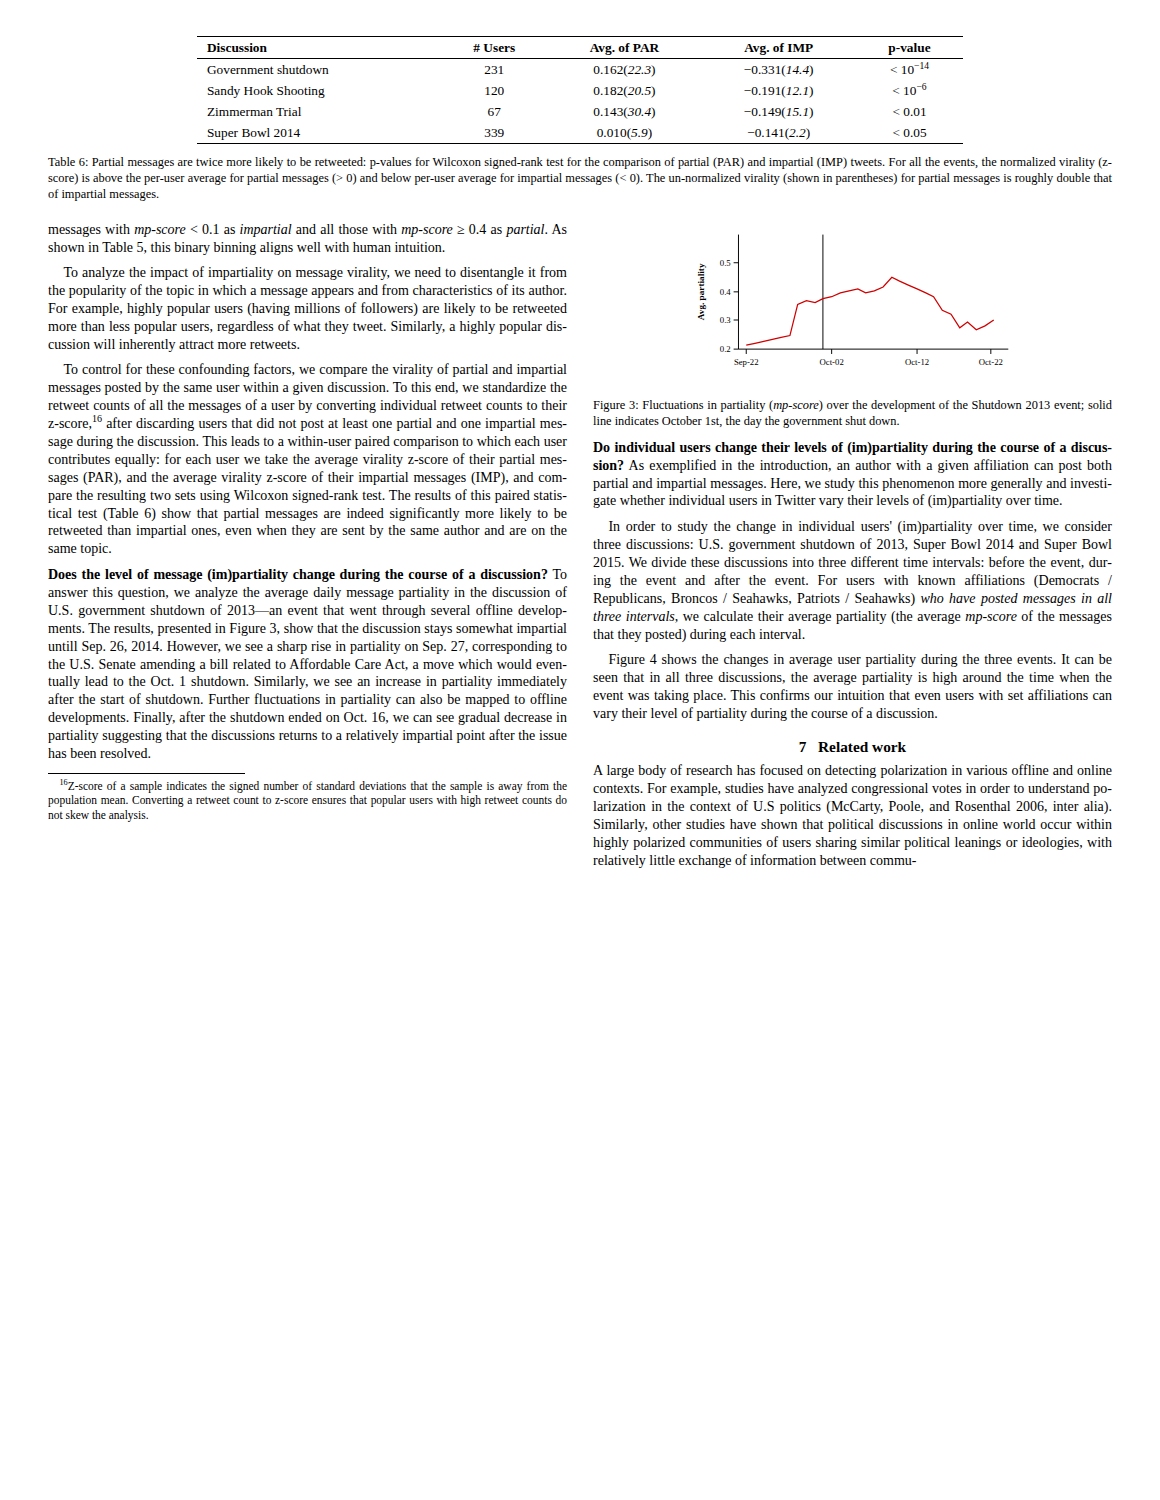| Discussion | # Users | Avg. of PAR | Avg. of IMP | p-value |
| --- | --- | --- | --- | --- |
| Government shutdown | 231 | 0.162( 22.3 ) | −0.331( 14.4 ) | < 10 −14 |
| Sandy Hook Shooting | 120 | 0.182( 20.5 ) | −0.191( 12.1 ) | < 10 −6 |
| Zimmerman Trial | 67 | 0.143( 30.4 ) | −0.149( 15.1 ) | < 0.01 |
| Super Bowl 2014 | 339 | 0.010( 5.9 ) | −0.141( 2.2 ) | < 0.05 |
Table 6: Partial messages are twice more likely to be retweeted: p-values for Wilcoxon signed-rank test for the comparison of partial (PAR) and impartial (IMP) tweets. For all the events, the normalized virality (z-score) is above the per-user average for partial messages (> 0) and below per-user average for impartial messages (< 0). The un-normalized virality (shown in parentheses) for partial messages is roughly double that of impartial messages.
messages with mp-score < 0.1 as impartial and all those with mp-score ≥ 0.4 as partial. As shown in Table 5, this binary binning aligns well with human intuition.
To analyze the impact of impartiality on message virality, we need to disentangle it from the popularity of the topic in which a message appears and from characteristics of its author. For example, highly popular users (having millions of followers) are likely to be retweeted more than less popular users, regardless of what they tweet. Similarly, a highly popular discussion will inherently attract more retweets.
To control for these confounding factors, we compare the virality of partial and impartial messages posted by the same user within a given discussion. To this end, we standardize the retweet counts of all the messages of a user by converting individual retweet counts to their z-score,16 after discarding users that did not post at least one partial and one impartial message during the discussion. This leads to a within-user paired comparison to which each user contributes equally: for each user we take the average virality z-score of their partial messages (PAR), and the average virality z-score of their impartial messages (IMP), and compare the resulting two sets using Wilcoxon signed-rank test. The results of this paired statistical test (Table 6) show that partial messages are indeed significantly more likely to be retweeted than impartial ones, even when they are sent by the same author and are on the same topic.
Does the level of message (im)partiality change during the course of a discussion? To answer this question, we analyze the average daily message partiality in the discussion of U.S. government shutdown of 2013—an event that went through several offline developments. The results, presented in Figure 3, show that the discussion stays somewhat impartial untill Sep. 26, 2014. However, we see a sharp rise in partiality on Sep. 27, corresponding to the U.S. Senate amending a bill related to Affordable Care Act, a move which would eventually lead to the Oct. 1 shutdown. Similarly, we see an increase in partiality immediately after the start of shutdown. Further fluctuations in partiality can also be mapped to offline developments. Finally, after the shutdown ended on Oct. 16, we can see gradual decrease in partiality suggesting that the discussions returns to a relatively impartial point after the issue has been resolved.
16Z-score of a sample indicates the signed number of standard deviations that the sample is away from the population mean. Converting a retweet count to z-score ensures that popular users with high retweet counts do not skew the analysis.
0.2 0.3 0.4 0.5 Avg. partiality Sep-22 Oct-02 Oct-12 Oct-22
Figure 3: Fluctuations in partiality (mp-score) over the development of the Shutdown 2013 event; solid line indicates October 1st, the day the government shut down.
Do individual users change their levels of (im)partiality during the course of a discussion? As exemplified in the introduction, an author with a given affiliation can post both partial and impartial messages. Here, we study this phenomenon more generally and investigate whether individual users in Twitter vary their levels of (im)partiality over time.
In order to study the change in individual users' (im)partiality over time, we consider three discussions: U.S. government shutdown of 2013, Super Bowl 2014 and Super Bowl 2015. We divide these discussions into three different time intervals: before the event, during the event and after the event. For users with known affiliations (Democrats / Republicans, Broncos / Seahawks, Patriots / Seahawks) who have posted messages in all three intervals, we calculate their average partiality (the average mp-score of the messages that they posted) during each interval.
Figure 4 shows the changes in average user partiality during the three events. It can be seen that in all three discussions, the average partiality is high around the time when the event was taking place. This confirms our intuition that even users with set affiliations can vary their level of partiality during the course of a discussion.
7 Related work
A large body of research has focused on detecting polarization in various offline and online contexts. For example, studies have analyzed congressional votes in order to understand polarization in the context of U.S politics (McCarty, Poole, and Rosenthal 2006, inter alia). Similarly, other studies have shown that political discussions in online world occur within highly polarized communities of users sharing similar political leanings or ideologies, with relatively little exchange of information between commu-